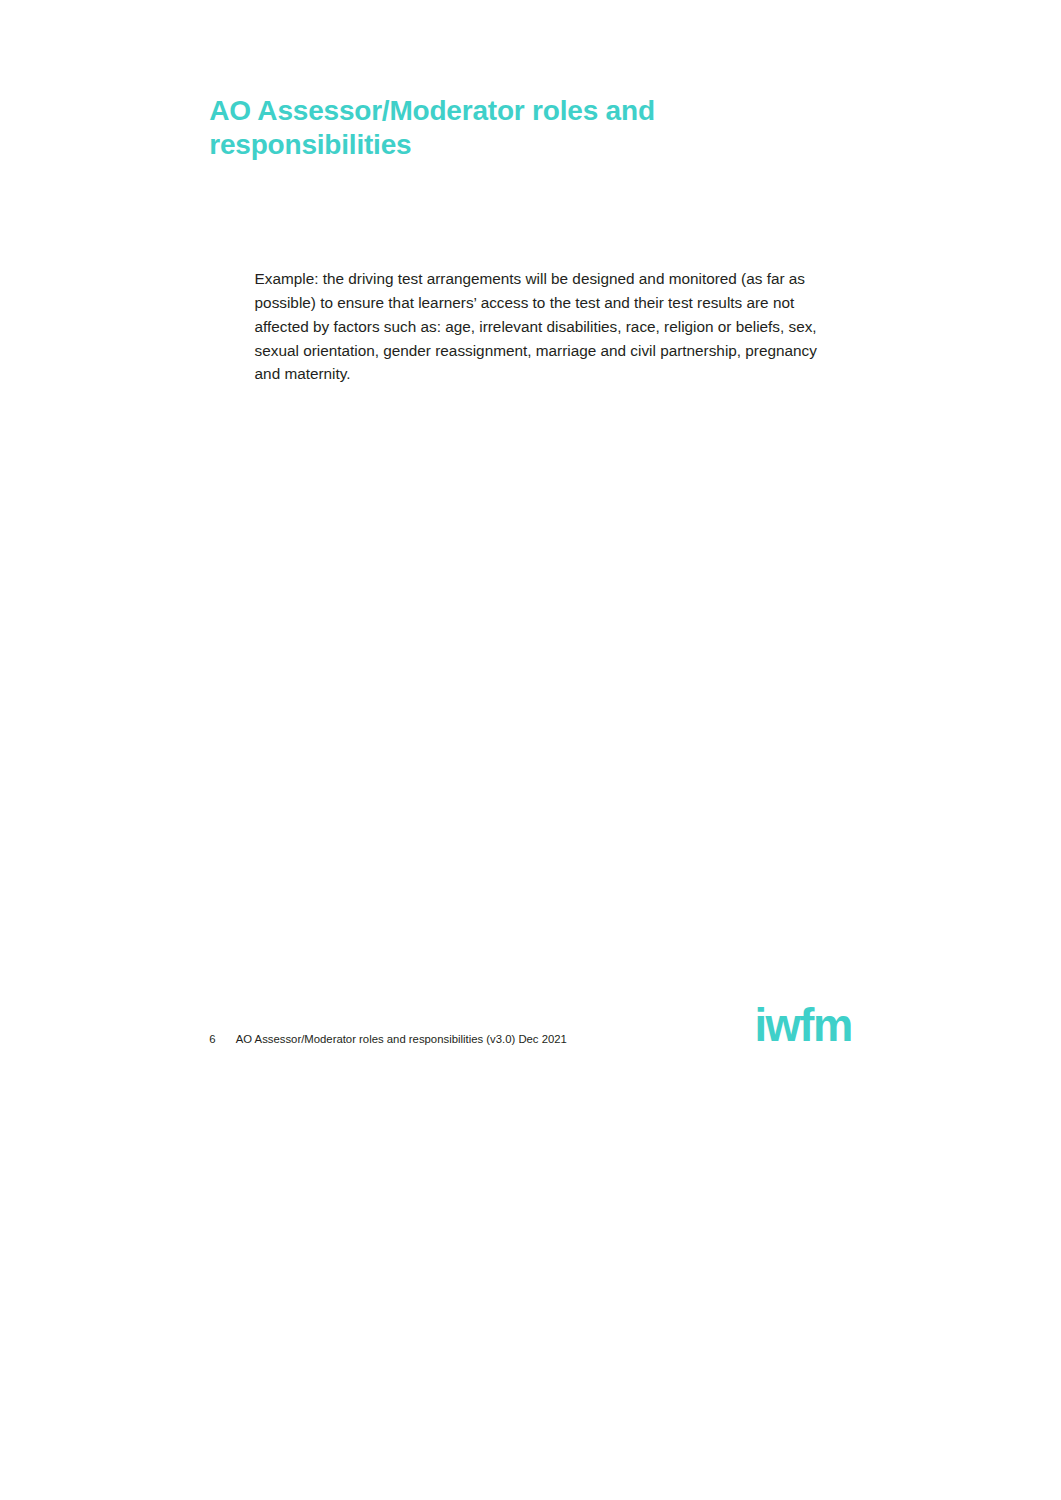AO Assessor/Moderator roles and responsibilities
Example: the driving test arrangements will be designed and monitored (as far as possible) to ensure that learners’ access to the test and their test results are not affected by factors such as: age, irrelevant disabilities, race, religion or beliefs, sex, sexual orientation, gender reassignment, marriage and civil partnership, pregnancy and maternity.
6 AO Assessor/Moderator roles and responsibilities (v3.0) Dec 2021
iwfm